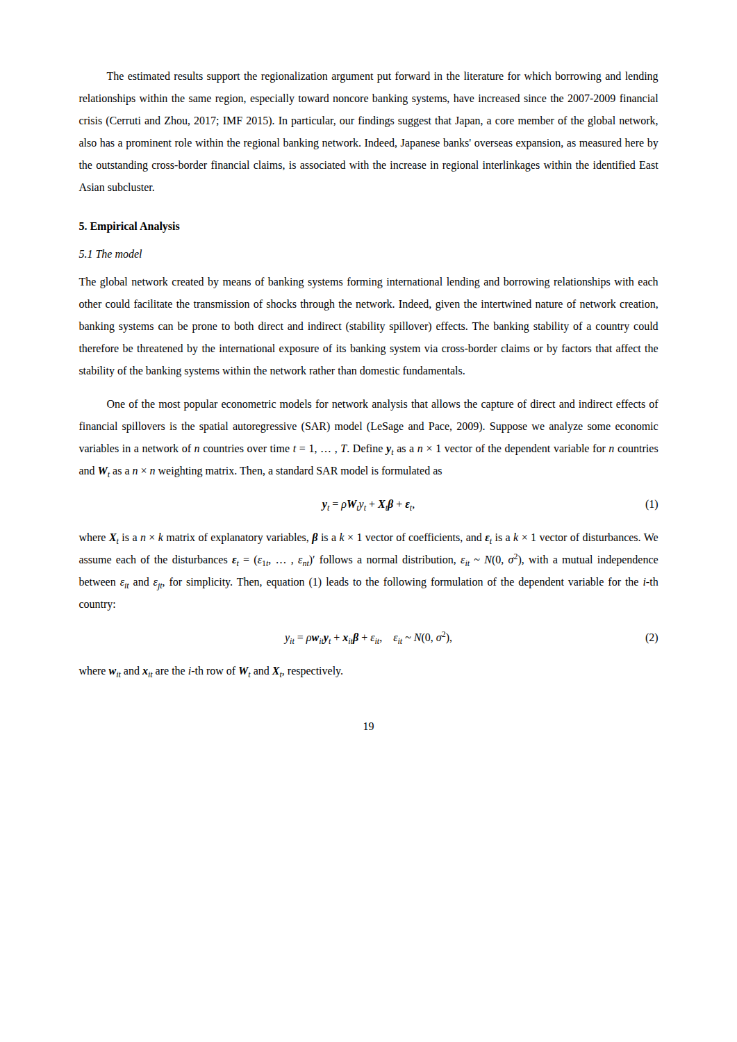The estimated results support the regionalization argument put forward in the literature for which borrowing and lending relationships within the same region, especially toward noncore banking systems, have increased since the 2007-2009 financial crisis (Cerruti and Zhou, 2017; IMF 2015). In particular, our findings suggest that Japan, a core member of the global network, also has a prominent role within the regional banking network. Indeed, Japanese banks' overseas expansion, as measured here by the outstanding cross-border financial claims, is associated with the increase in regional interlinkages within the identified East Asian subcluster.
5. Empirical Analysis
5.1 The model
The global network created by means of banking systems forming international lending and borrowing relationships with each other could facilitate the transmission of shocks through the network. Indeed, given the intertwined nature of network creation, banking systems can be prone to both direct and indirect (stability spillover) effects. The banking stability of a country could therefore be threatened by the international exposure of its banking system via cross-border claims or by factors that affect the stability of the banking systems within the network rather than domestic fundamentals.
One of the most popular econometric models for network analysis that allows the capture of direct and indirect effects of financial spillovers is the spatial autoregressive (SAR) model (LeSage and Pace, 2009). Suppose we analyze some economic variables in a network of n countries over time t = 1, … , T. Define yt as a n × 1 vector of the dependent variable for n countries and Wt as a n × n weighting matrix. Then, a standard SAR model is formulated as
yt = ρWtyt + Xtβ + εt, (1)
where Xt is a n × k matrix of explanatory variables, β is a k × 1 vector of coefficients, and εt is a k × 1 vector of disturbances. We assume each of the disturbances εt = (ε1t, … , εnt)′ follows a normal distribution, εit ~ N(0, σ2), with a mutual independence between εit and εjt, for simplicity. Then, equation (1) leads to the following formulation of the dependent variable for the i-th country:
yit = ρwityt + xitβ + εit, εit ~ N(0, σ2), (2)
where wit and xit are the i-th row of Wt and Xt, respectively.
19